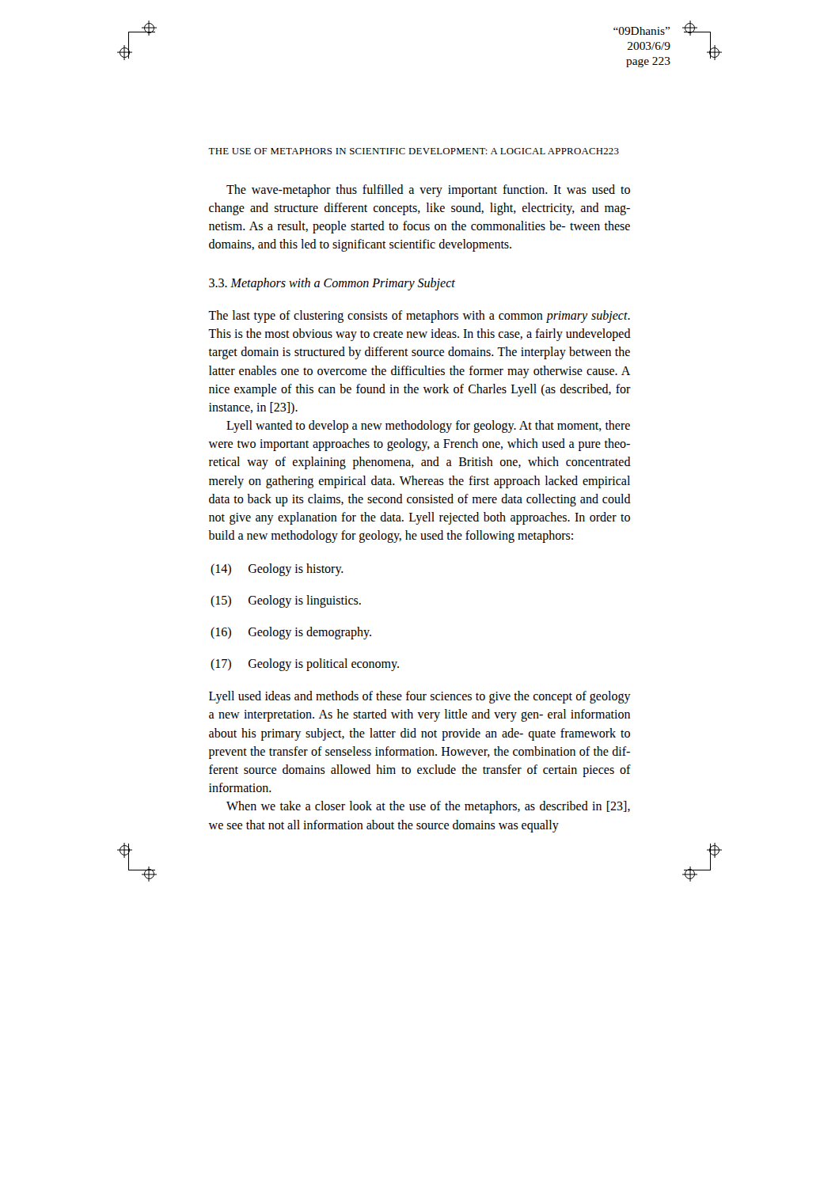“09Dhanis” 2003/6/9 page 223
THE USE OF METAPHORS IN SCIENTIFIC DEVELOPMENT: A LOGICAL APPROACH223
The wave-metaphor thus fulfilled a very important function. It was used to change and structure different concepts, like sound, light, electricity, and magnetism. As a result, people started to focus on the commonalities be- tween these domains, and this led to significant scientific developments.
3.3. Metaphors with a Common Primary Subject
The last type of clustering consists of metaphors with a common primary subject. This is the most obvious way to create new ideas. In this case, a fairly undeveloped target domain is structured by different source domains. The interplay between the latter enables one to overcome the difficulties the former may otherwise cause. A nice example of this can be found in the work of Charles Lyell (as described, for instance, in [23]).
Lyell wanted to develop a new methodology for geology. At that moment, there were two important approaches to geology, a French one, which used a pure theoretical way of explaining phenomena, and a British one, which concentrated merely on gathering empirical data. Whereas the first approach lacked empirical data to back up its claims, the second consisted of mere data collecting and could not give any explanation for the data. Lyell rejected both approaches. In order to build a new methodology for geology, he used the following metaphors:
(14) Geology is history.
(15) Geology is linguistics.
(16) Geology is demography.
(17) Geology is political economy.
Lyell used ideas and methods of these four sciences to give the concept of geology a new interpretation. As he started with very little and very gen- eral information about his primary subject, the latter did not provide an ade- quate framework to prevent the transfer of senseless information. However, the combination of the different source domains allowed him to exclude the transfer of certain pieces of information.
When we take a closer look at the use of the metaphors, as described in [23], we see that not all information about the source domains was equally